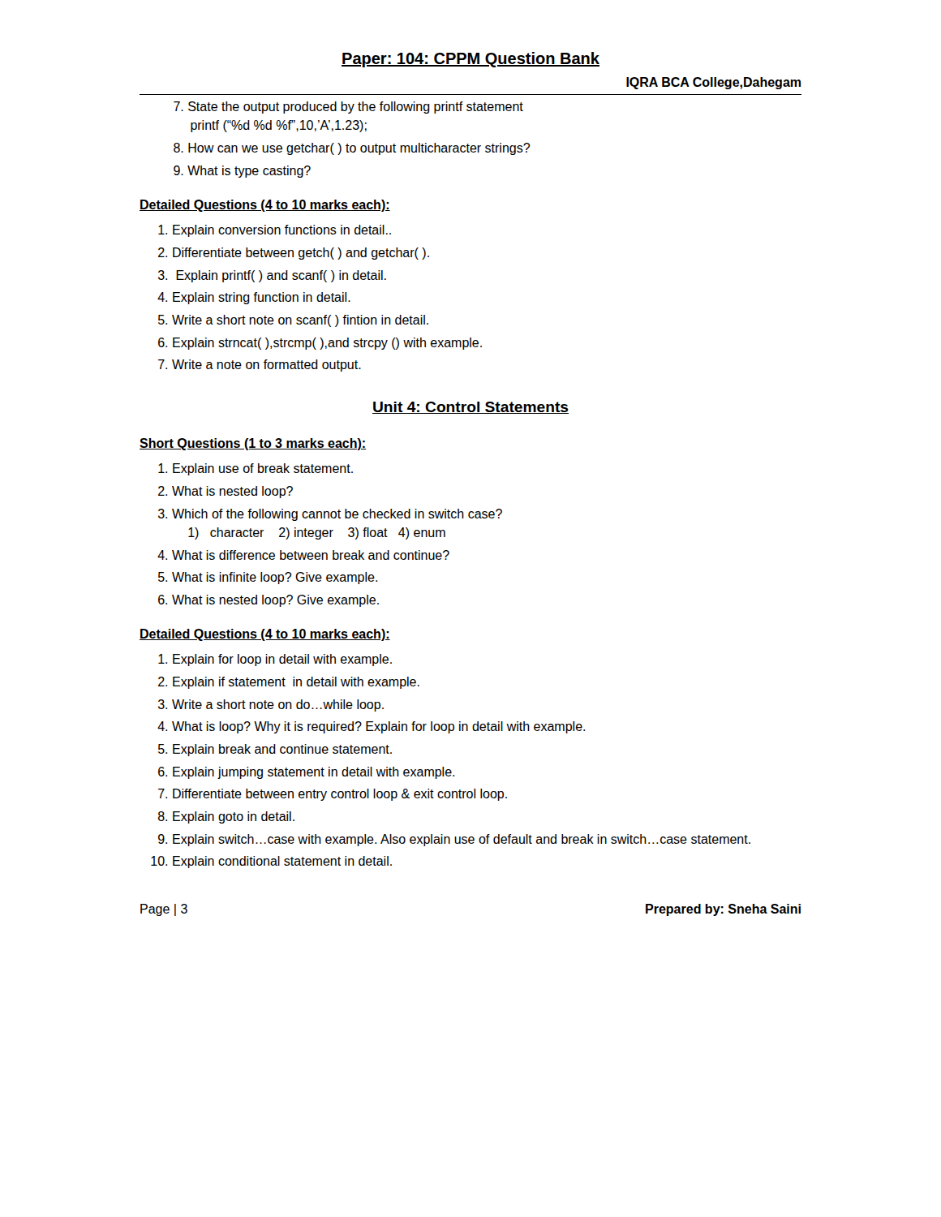Paper: 104: CPPM Question Bank
IQRA BCA College,Dahegam
State the output produced by the following printf statement printf (“%d %d %f”,10,’A’,1.23);
How can we use getchar( ) to output multicharacter strings?
What is type casting?
Detailed Questions (4 to 10 marks each):
Explain conversion functions in detail..
Differentiate between getch( ) and getchar( ).
Explain printf( ) and scanf( ) in detail.
Explain string function in detail.
Write a short note on scanf( ) fintion in detail.
Explain strncat( ),strcmp( ),and strcpy () with example.
Write a note on formatted output.
Unit 4: Control Statements
Short Questions (1 to 3 marks each):
Explain use of break statement.
What is nested loop?
Which of the following cannot be checked in switch case?
1) character 2) integer 3) float 4) enum
What is difference between break and continue?
What is infinite loop? Give example.
What is nested loop? Give example.
Detailed Questions (4 to 10 marks each):
Explain for loop in detail with example.
Explain if statement in detail with example.
Write a short note on do…while loop.
What is loop? Why it is required? Explain for loop in detail with example.
Explain break and continue statement.
Explain jumping statement in detail with example.
Differentiate between entry control loop & exit control loop.
Explain goto in detail.
Explain switch…case with example. Also explain use of default and break in switch…case statement.
Explain conditional statement in detail.
Page | 3 Prepared by: Sneha Saini